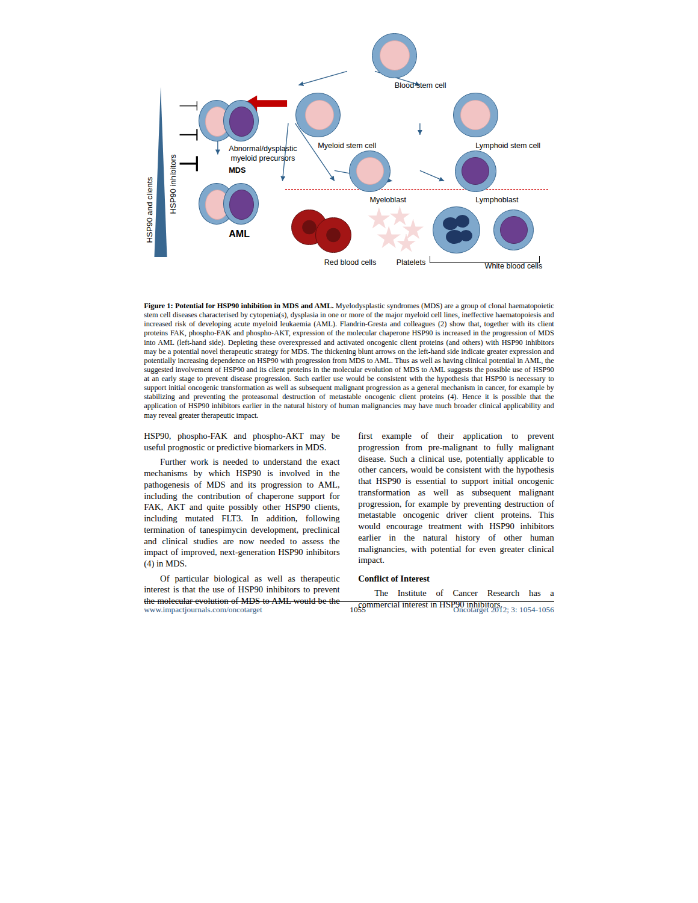HSP90 and clients
HSP90 inhibitors
Blood stem cell
Myeloid stem cell
Lymphoid stem cell
Myeloblast
Lymphoblast
Red blood cells
Platelets
White blood cells
Abnormal/dysplastic myeloid precursors
MDS
AML
Figure 1: Potential for HSP90 inhibition in MDS and AML. Myelodysplastic syndromes (MDS) are a group of clonal haematopoietic stem cell diseases characterised by cytopenia(s), dysplasia in one or more of the major myeloid cell lines, ineffective haematopoiesis and increased risk of developing acute myeloid leukaemia (AML). Flandrin-Gresta and colleagues (2) show that, together with its client proteins FAK, phospho-FAK and phospho-AKT, expression of the molecular chaperone HSP90 is increased in the progression of MDS into AML (left-hand side). Depleting these overexpressed and activated oncogenic client proteins (and others) with HSP90 inhibitors may be a potential novel therapeutic strategy for MDS. The thickening blunt arrows on the left-hand side indicate greater expression and potentially increasing dependence on HSP90 with progression from MDS to AML. Thus as well as having clinical potential in AML, the suggested involvement of HSP90 and its client proteins in the molecular evolution of MDS to AML suggests the possible use of HSP90 at an early stage to prevent disease progression. Such earlier use would be consistent with the hypothesis that HSP90 is necessary to support initial oncogenic transformation as well as subsequent malignant progression as a general mechanism in cancer, for example by stabilizing and preventing the proteasomal destruction of metastable oncogenic client proteins (4). Hence it is possible that the application of HSP90 inhibitors earlier in the natural history of human malignancies may have much broader clinical applicability and may reveal greater therapeutic impact.
HSP90, phospho-FAK and phospho-AKT may be useful prognostic or predictive biomarkers in MDS.
Further work is needed to understand the exact mechanisms by which HSP90 is involved in the pathogenesis of MDS and its progression to AML, including the contribution of chaperone support for FAK, AKT and quite possibly other HSP90 clients, including mutated FLT3. In addition, following termination of tanespimycin development, preclinical and clinical studies are now needed to assess the impact of improved, next-generation HSP90 inhibitors (4) in MDS.
Of particular biological as well as therapeutic interest is that the use of HSP90 inhibitors to prevent the molecular evolution of MDS to AML would be the first example of their application to prevent progression from pre-malignant to fully malignant disease. Such a clinical use, potentially applicable to other cancers, would be consistent with the hypothesis that HSP90 is essential to support initial oncogenic transformation as well as subsequent malignant progression, for example by preventing destruction of metastable oncogenic driver client proteins. This would encourage treatment with HSP90 inhibitors earlier in the natural history of other human malignancies, with potential for even greater clinical impact.
Conflict of Interest
The Institute of Cancer Research has a commercial interest in HSP90 inhibitors.
www.impactjournals.com/oncotarget
1055
Oncotarget 2012; 3: 1054-1056